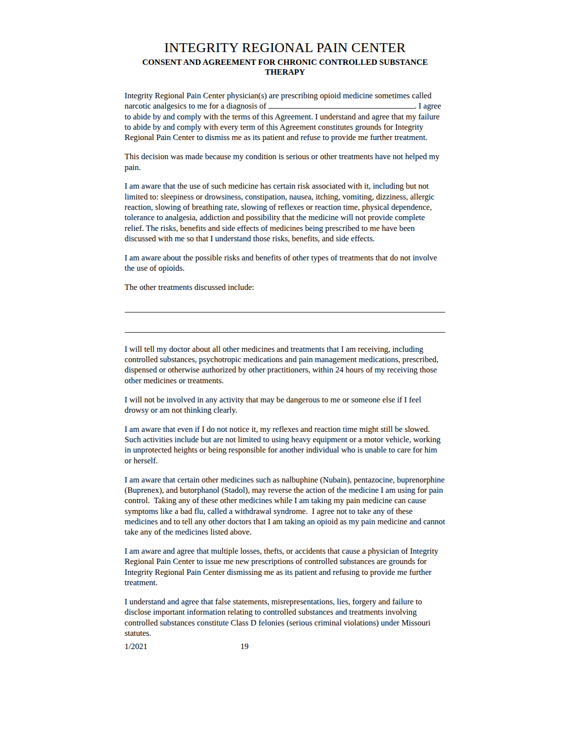INTEGRITY REGIONAL PAIN CENTER
CONSENT AND AGREEMENT FOR CHRONIC CONTROLLED SUBSTANCE THERAPY
Integrity Regional Pain Center physician(s) are prescribing opioid medicine sometimes called narcotic analgesics to me for a diagnosis of . I agree to abide by and comply with the terms of this Agreement. I understand and agree that my failure to abide by and comply with every term of this Agreement constitutes grounds for Integrity Regional Pain Center to dismiss me as its patient and refuse to provide me further treatment.
This decision was made because my condition is serious or other treatments have not helped my pain.
I am aware that the use of such medicine has certain risk associated with it, including but not limited to: sleepiness or drowsiness, constipation, nausea, itching, vomiting, dizziness, allergic reaction, slowing of breathing rate, slowing of reflexes or reaction time, physical dependence, tolerance to analgesia, addiction and possibility that the medicine will not provide complete relief. The risks, benefits and side effects of medicines being prescribed to me have been discussed with me so that I understand those risks, benefits, and side effects.
I am aware about the possible risks and benefits of other types of treatments that do not involve the use of opioids.
The other treatments discussed include:
I will tell my doctor about all other medicines and treatments that I am receiving, including controlled substances, psychotropic medications and pain management medications, prescribed, dispensed or otherwise authorized by other practitioners, within 24 hours of my receiving those other medicines or treatments.
I will not be involved in any activity that may be dangerous to me or someone else if I feel drowsy or am not thinking clearly.
I am aware that even if I do not notice it, my reflexes and reaction time might still be slowed.
Such activities include but are not limited to using heavy equipment or a motor vehicle, working in unprotected heights or being responsible for another individual who is unable to care for him or herself.
I am aware that certain other medicines such as nalbuphine (Nubain), pentazocine, buprenorphine (Buprenex), and butorphanol (Stadol), may reverse the action of the medicine I am using for pain control. Taking any of these other medicines while I am taking my pain medicine can cause symptoms like a bad flu, called a withdrawal syndrome. I agree not to take any of these medicines and to tell any other doctors that I am taking an opioid as my pain medicine and cannot take any of the medicines listed above.
I am aware and agree that multiple losses, thefts, or accidents that cause a physician of Integrity Regional Pain Center to issue me new prescriptions of controlled substances are grounds for Integrity Regional Pain Center dismissing me as its patient and refusing to provide me further treatment.
I understand and agree that false statements, misrepresentations, lies, forgery and failure to disclose important information relating to controlled substances and treatments involving controlled substances constitute Class D felonies (serious criminal violations) under Missouri statutes.
1/2021
19